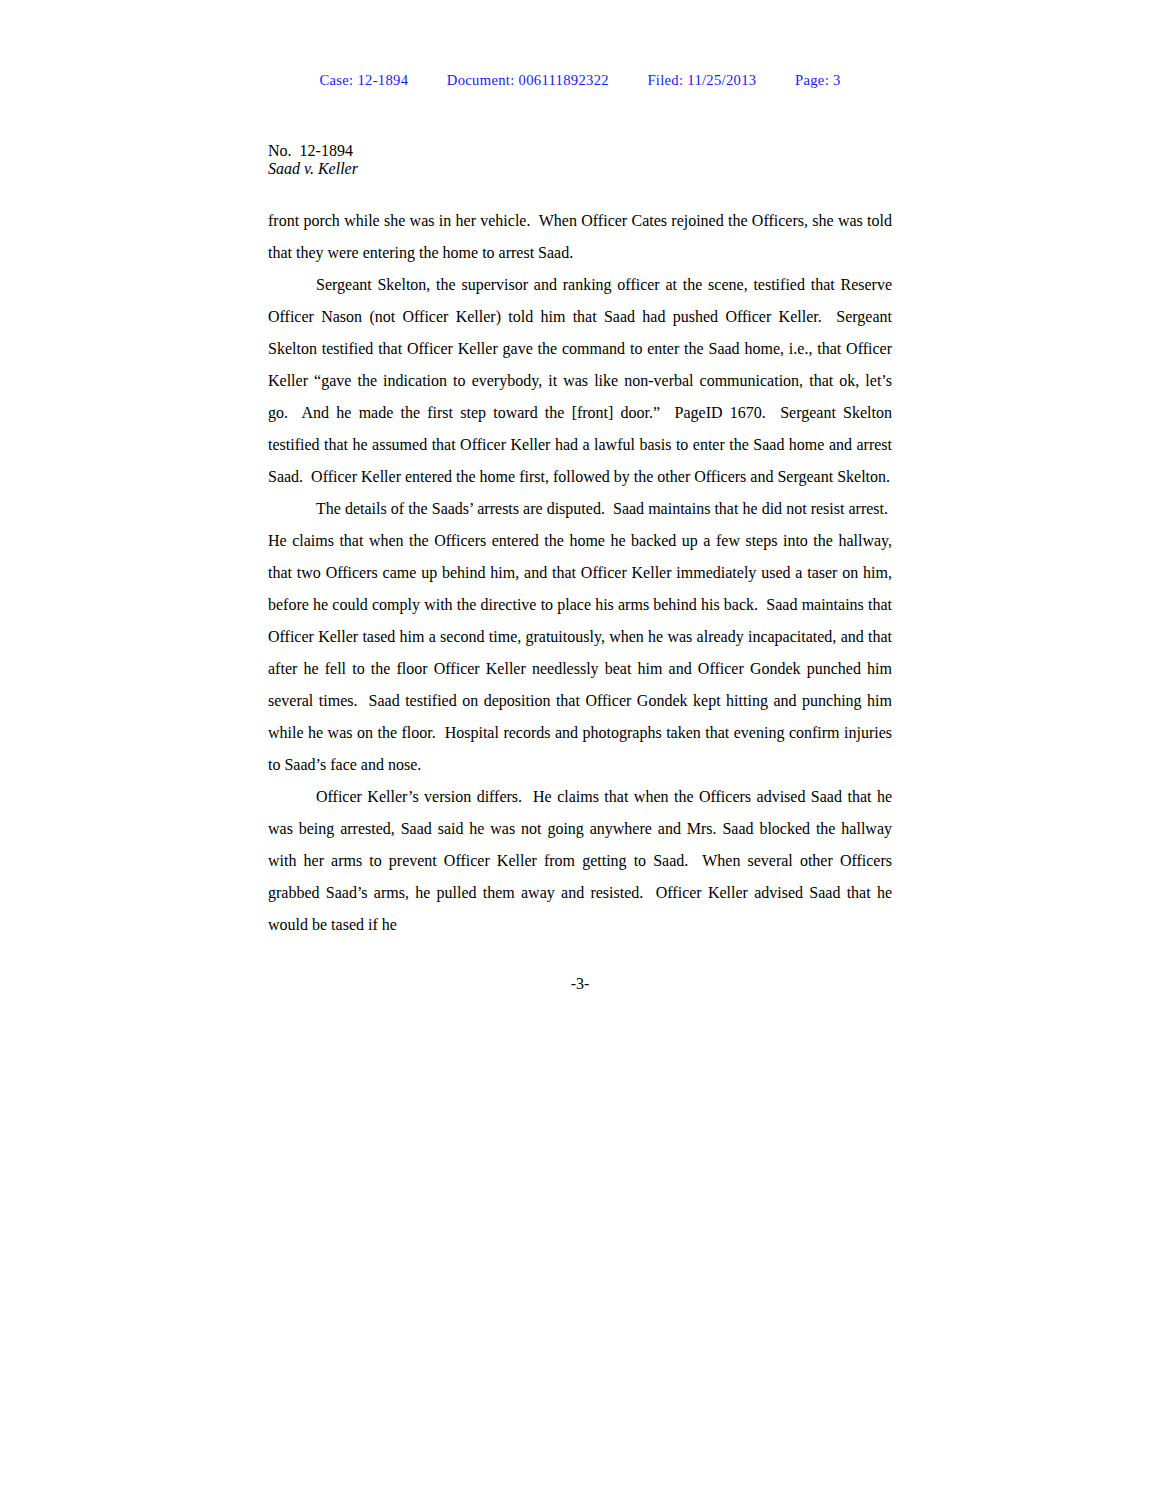Case: 12-1894 Document: 006111892322 Filed: 11/25/2013 Page: 3
No. 12-1894 Saad v. Keller
front porch while she was in her vehicle. When Officer Cates rejoined the Officers, she was told that they were entering the home to arrest Saad.
Sergeant Skelton, the supervisor and ranking officer at the scene, testified that Reserve Officer Nason (not Officer Keller) told him that Saad had pushed Officer Keller. Sergeant Skelton testified that Officer Keller gave the command to enter the Saad home, i.e., that Officer Keller “gave the indication to everybody, it was like non-verbal communication, that ok, let’s go. And he made the first step toward the [front] door.” PageID 1670. Sergeant Skelton testified that he assumed that Officer Keller had a lawful basis to enter the Saad home and arrest Saad. Officer Keller entered the home first, followed by the other Officers and Sergeant Skelton.
The details of the Saads’ arrests are disputed. Saad maintains that he did not resist arrest. He claims that when the Officers entered the home he backed up a few steps into the hallway, that two Officers came up behind him, and that Officer Keller immediately used a taser on him, before he could comply with the directive to place his arms behind his back. Saad maintains that Officer Keller tased him a second time, gratuitously, when he was already incapacitated, and that after he fell to the floor Officer Keller needlessly beat him and Officer Gondek punched him several times. Saad testified on deposition that Officer Gondek kept hitting and punching him while he was on the floor. Hospital records and photographs taken that evening confirm injuries to Saad’s face and nose.
Officer Keller’s version differs. He claims that when the Officers advised Saad that he was being arrested, Saad said he was not going anywhere and Mrs. Saad blocked the hallway with her arms to prevent Officer Keller from getting to Saad. When several other Officers grabbed Saad’s arms, he pulled them away and resisted. Officer Keller advised Saad that he would be tased if he
-3-